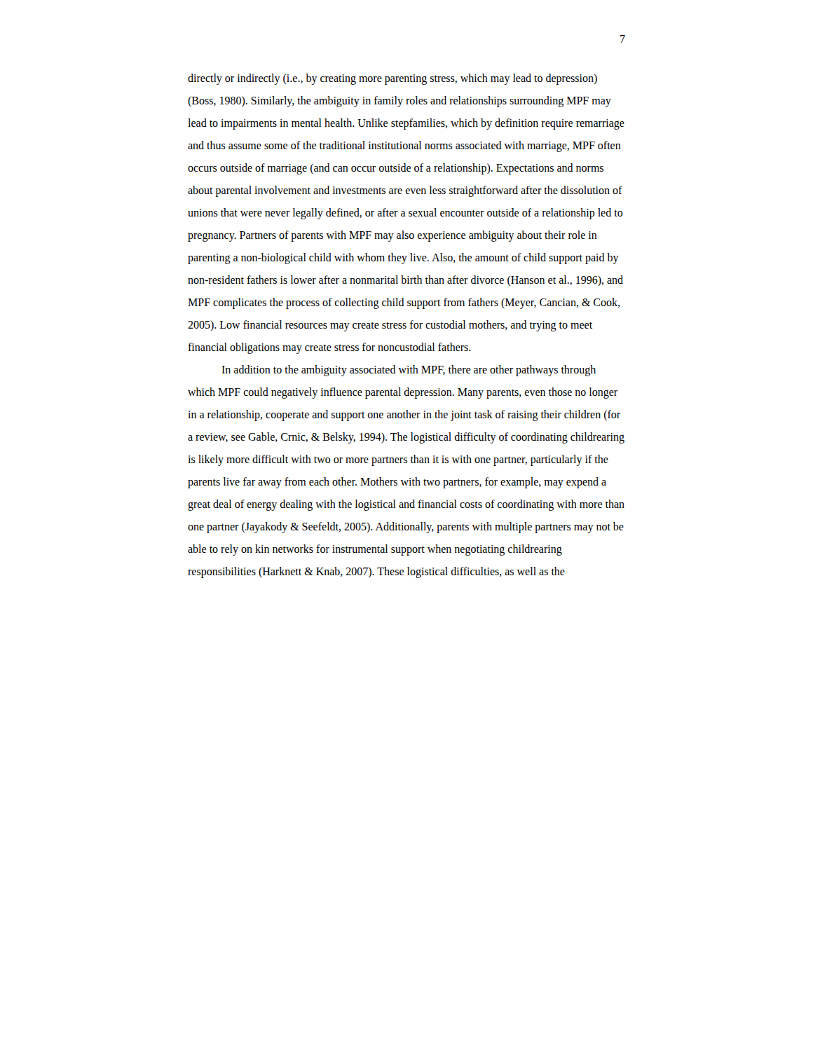7
directly or indirectly (i.e., by creating more parenting stress, which may lead to depression) (Boss, 1980). Similarly, the ambiguity in family roles and relationships surrounding MPF may lead to impairments in mental health. Unlike stepfamilies, which by definition require remarriage and thus assume some of the traditional institutional norms associated with marriage, MPF often occurs outside of marriage (and can occur outside of a relationship). Expectations and norms about parental involvement and investments are even less straightforward after the dissolution of unions that were never legally defined, or after a sexual encounter outside of a relationship led to pregnancy. Partners of parents with MPF may also experience ambiguity about their role in parenting a non-biological child with whom they live. Also, the amount of child support paid by non-resident fathers is lower after a nonmarital birth than after divorce (Hanson et al., 1996), and MPF complicates the process of collecting child support from fathers (Meyer, Cancian, & Cook, 2005). Low financial resources may create stress for custodial mothers, and trying to meet financial obligations may create stress for noncustodial fathers.
In addition to the ambiguity associated with MPF, there are other pathways through which MPF could negatively influence parental depression. Many parents, even those no longer in a relationship, cooperate and support one another in the joint task of raising their children (for a review, see Gable, Crnic, & Belsky, 1994). The logistical difficulty of coordinating childrearing is likely more difficult with two or more partners than it is with one partner, particularly if the parents live far away from each other. Mothers with two partners, for example, may expend a great deal of energy dealing with the logistical and financial costs of coordinating with more than one partner (Jayakody & Seefeldt, 2005). Additionally, parents with multiple partners may not be able to rely on kin networks for instrumental support when negotiating childrearing responsibilities (Harknett & Knab, 2007). These logistical difficulties, as well as the